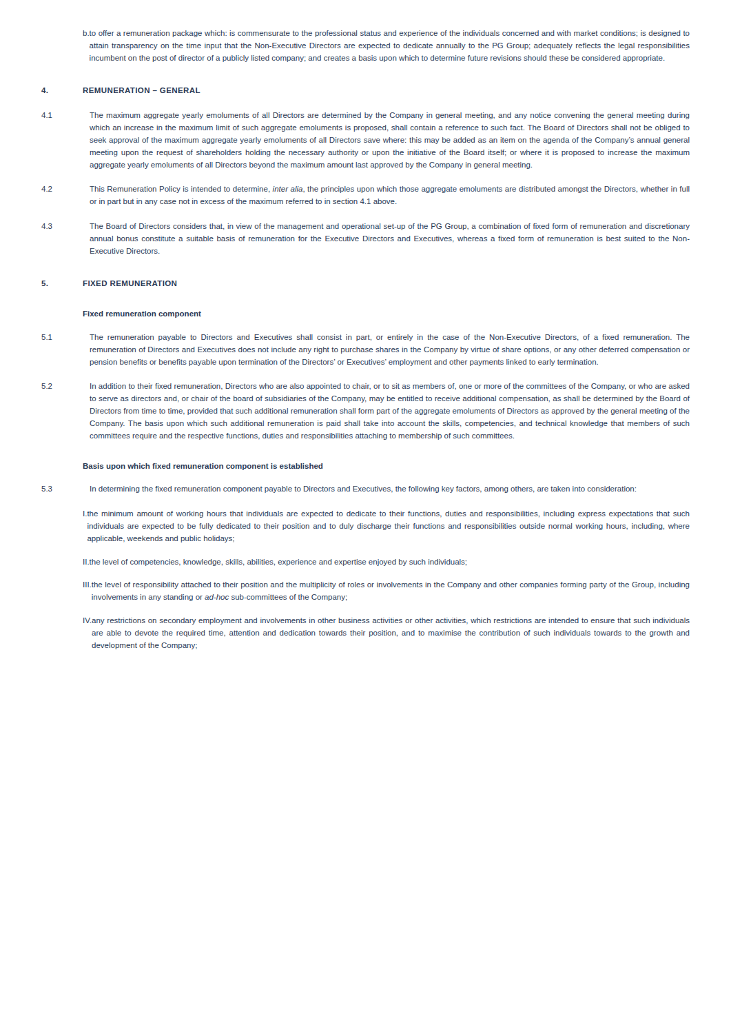b.
to offer a remuneration package which: is commensurate to the professional status and experience of the individuals concerned and with market conditions; is designed to attain transparency on the time input that the Non-Executive Directors are expected to dedicate annually to the PG Group; adequately reflects the legal responsibilities incumbent on the post of director of a publicly listed company; and creates a basis upon which to determine future revisions should these be considered appropriate.
4. REMUNERATION – GENERAL
4.1
The maximum aggregate yearly emoluments of all Directors are determined by the Company in general meeting, and any notice convening the general meeting during which an increase in the maximum limit of such aggregate emoluments is proposed, shall contain a reference to such fact. The Board of Directors shall not be obliged to seek approval of the maximum aggregate yearly emoluments of all Directors save where: this may be added as an item on the agenda of the Company’s annual general meeting upon the request of shareholders holding the necessary authority or upon the initiative of the Board itself; or where it is proposed to increase the maximum aggregate yearly emoluments of all Directors beyond the maximum amount last approved by the Company in general meeting.
4.2
This Remuneration Policy is intended to determine, inter alia, the principles upon which those aggregate emoluments are distributed amongst the Directors, whether in full or in part but in any case not in excess of the maximum referred to in section 4.1 above.
4.3
The Board of Directors considers that, in view of the management and operational set-up of the PG Group, a combination of fixed form of remuneration and discretionary annual bonus constitute a suitable basis of remuneration for the Executive Directors and Executives, whereas a fixed form of remuneration is best suited to the Non-Executive Directors.
5. FIXED REMUNERATION
Fixed remuneration component
5.1
The remuneration payable to Directors and Executives shall consist in part, or entirely in the case of the Non-Executive Directors, of a fixed remuneration. The remuneration of Directors and Executives does not include any right to purchase shares in the Company by virtue of share options, or any other deferred compensation or pension benefits or benefits payable upon termination of the Directors’ or Executives’ employment and other payments linked to early termination.
5.2
In addition to their fixed remuneration, Directors who are also appointed to chair, or to sit as members of, one or more of the committees of the Company, or who are asked to serve as directors and, or chair of the board of subsidiaries of the Company, may be entitled to receive additional compensation, as shall be determined by the Board of Directors from time to time, provided that such additional remuneration shall form part of the aggregate emoluments of Directors as approved by the general meeting of the Company. The basis upon which such additional remuneration is paid shall take into account the skills, competencies, and technical knowledge that members of such committees require and the respective functions, duties and responsibilities attaching to membership of such committees.
Basis upon which fixed remuneration component is established
5.3
In determining the fixed remuneration component payable to Directors and Executives, the following key factors, among others, are taken into consideration:
I.
the minimum amount of working hours that individuals are expected to dedicate to their functions, duties and responsibilities, including express expectations that such individuals are expected to be fully dedicated to their position and to duly discharge their functions and responsibilities outside normal working hours, including, where applicable, weekends and public holidays;
II.
the level of competencies, knowledge, skills, abilities, experience and expertise enjoyed by such individuals;
III.
the level of responsibility attached to their position and the multiplicity of roles or involvements in the Company and other companies forming party of the Group, including involvements in any standing or ad-hoc sub-committees of the Company;
IV.
any restrictions on secondary employment and involvements in other business activities or other activities, which restrictions are intended to ensure that such individuals are able to devote the required time, attention and dedication towards their position, and to maximise the contribution of such individuals towards to the growth and development of the Company;